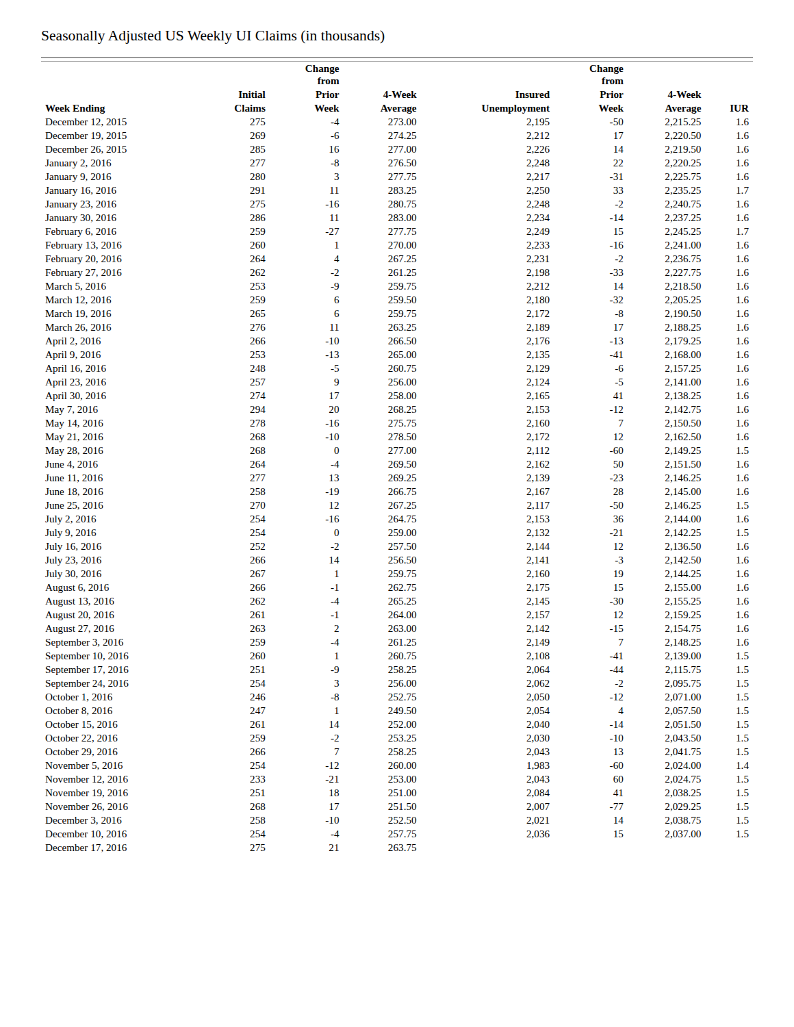Seasonally Adjusted US Weekly UI Claims (in thousands)
| | | Change from | | | Change from | | |
| --- | --- | --- | --- | --- | --- | --- | --- |
| | Initial | Prior | 4-Week | Insured | Prior | 4-Week | |
| Week Ending | Claims | Week | Average | Unemployment | Week | Average | IUR |
| December 12, 2015 | 275 | -4 | 273.00 | 2,195 | -50 | 2,215.25 | 1.6 |
| December 19, 2015 | 269 | -6 | 274.25 | 2,212 | 17 | 2,220.50 | 1.6 |
| December 26, 2015 | 285 | 16 | 277.00 | 2,226 | 14 | 2,219.50 | 1.6 |
| January 2, 2016 | 277 | -8 | 276.50 | 2,248 | 22 | 2,220.25 | 1.6 |
| January 9, 2016 | 280 | 3 | 277.75 | 2,217 | -31 | 2,225.75 | 1.6 |
| January 16, 2016 | 291 | 11 | 283.25 | 2,250 | 33 | 2,235.25 | 1.7 |
| January 23, 2016 | 275 | -16 | 280.75 | 2,248 | -2 | 2,240.75 | 1.6 |
| January 30, 2016 | 286 | 11 | 283.00 | 2,234 | -14 | 2,237.25 | 1.6 |
| February 6, 2016 | 259 | -27 | 277.75 | 2,249 | 15 | 2,245.25 | 1.7 |
| February 13, 2016 | 260 | 1 | 270.00 | 2,233 | -16 | 2,241.00 | 1.6 |
| February 20, 2016 | 264 | 4 | 267.25 | 2,231 | -2 | 2,236.75 | 1.6 |
| February 27, 2016 | 262 | -2 | 261.25 | 2,198 | -33 | 2,227.75 | 1.6 |
| March 5, 2016 | 253 | -9 | 259.75 | 2,212 | 14 | 2,218.50 | 1.6 |
| March 12, 2016 | 259 | 6 | 259.50 | 2,180 | -32 | 2,205.25 | 1.6 |
| March 19, 2016 | 265 | 6 | 259.75 | 2,172 | -8 | 2,190.50 | 1.6 |
| March 26, 2016 | 276 | 11 | 263.25 | 2,189 | 17 | 2,188.25 | 1.6 |
| April 2, 2016 | 266 | -10 | 266.50 | 2,176 | -13 | 2,179.25 | 1.6 |
| April 9, 2016 | 253 | -13 | 265.00 | 2,135 | -41 | 2,168.00 | 1.6 |
| April 16, 2016 | 248 | -5 | 260.75 | 2,129 | -6 | 2,157.25 | 1.6 |
| April 23, 2016 | 257 | 9 | 256.00 | 2,124 | -5 | 2,141.00 | 1.6 |
| April 30, 2016 | 274 | 17 | 258.00 | 2,165 | 41 | 2,138.25 | 1.6 |
| May 7, 2016 | 294 | 20 | 268.25 | 2,153 | -12 | 2,142.75 | 1.6 |
| May 14, 2016 | 278 | -16 | 275.75 | 2,160 | 7 | 2,150.50 | 1.6 |
| May 21, 2016 | 268 | -10 | 278.50 | 2,172 | 12 | 2,162.50 | 1.6 |
| May 28, 2016 | 268 | 0 | 277.00 | 2,112 | -60 | 2,149.25 | 1.5 |
| June 4, 2016 | 264 | -4 | 269.50 | 2,162 | 50 | 2,151.50 | 1.6 |
| June 11, 2016 | 277 | 13 | 269.25 | 2,139 | -23 | 2,146.25 | 1.6 |
| June 18, 2016 | 258 | -19 | 266.75 | 2,167 | 28 | 2,145.00 | 1.6 |
| June 25, 2016 | 270 | 12 | 267.25 | 2,117 | -50 | 2,146.25 | 1.5 |
| July 2, 2016 | 254 | -16 | 264.75 | 2,153 | 36 | 2,144.00 | 1.6 |
| July 9, 2016 | 254 | 0 | 259.00 | 2,132 | -21 | 2,142.25 | 1.5 |
| July 16, 2016 | 252 | -2 | 257.50 | 2,144 | 12 | 2,136.50 | 1.6 |
| July 23, 2016 | 266 | 14 | 256.50 | 2,141 | -3 | 2,142.50 | 1.6 |
| July 30, 2016 | 267 | 1 | 259.75 | 2,160 | 19 | 2,144.25 | 1.6 |
| August 6, 2016 | 266 | -1 | 262.75 | 2,175 | 15 | 2,155.00 | 1.6 |
| August 13, 2016 | 262 | -4 | 265.25 | 2,145 | -30 | 2,155.25 | 1.6 |
| August 20, 2016 | 261 | -1 | 264.00 | 2,157 | 12 | 2,159.25 | 1.6 |
| August 27, 2016 | 263 | 2 | 263.00 | 2,142 | -15 | 2,154.75 | 1.6 |
| September 3, 2016 | 259 | -4 | 261.25 | 2,149 | 7 | 2,148.25 | 1.6 |
| September 10, 2016 | 260 | 1 | 260.75 | 2,108 | -41 | 2,139.00 | 1.5 |
| September 17, 2016 | 251 | -9 | 258.25 | 2,064 | -44 | 2,115.75 | 1.5 |
| September 24, 2016 | 254 | 3 | 256.00 | 2,062 | -2 | 2,095.75 | 1.5 |
| October 1, 2016 | 246 | -8 | 252.75 | 2,050 | -12 | 2,071.00 | 1.5 |
| October 8, 2016 | 247 | 1 | 249.50 | 2,054 | 4 | 2,057.50 | 1.5 |
| October 15, 2016 | 261 | 14 | 252.00 | 2,040 | -14 | 2,051.50 | 1.5 |
| October 22, 2016 | 259 | -2 | 253.25 | 2,030 | -10 | 2,043.50 | 1.5 |
| October 29, 2016 | 266 | 7 | 258.25 | 2,043 | 13 | 2,041.75 | 1.5 |
| November 5, 2016 | 254 | -12 | 260.00 | 1,983 | -60 | 2,024.00 | 1.4 |
| November 12, 2016 | 233 | -21 | 253.00 | 2,043 | 60 | 2,024.75 | 1.5 |
| November 19, 2016 | 251 | 18 | 251.00 | 2,084 | 41 | 2,038.25 | 1.5 |
| November 26, 2016 | 268 | 17 | 251.50 | 2,007 | -77 | 2,029.25 | 1.5 |
| December 3, 2016 | 258 | -10 | 252.50 | 2,021 | 14 | 2,038.75 | 1.5 |
| December 10, 2016 | 254 | -4 | 257.75 | 2,036 | 15 | 2,037.00 | 1.5 |
| December 17, 2016 | 275 | 21 | 263.75 | | | | |